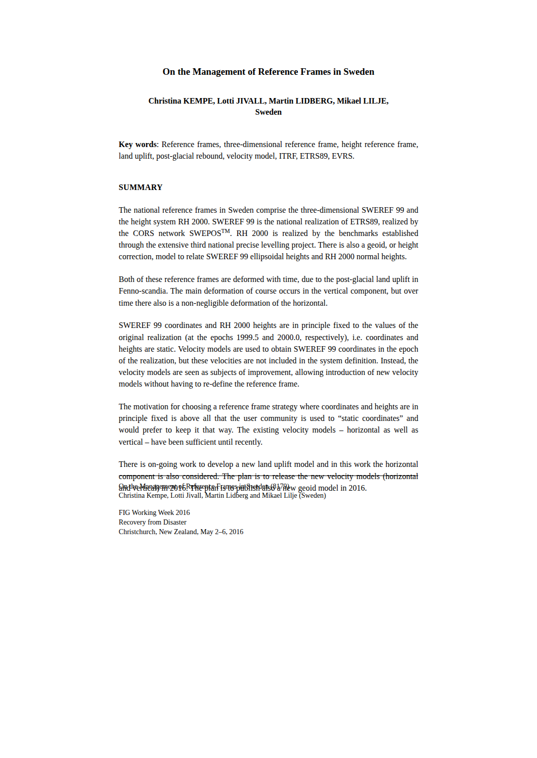On the Management of Reference Frames in Sweden
Christina KEMPE, Lotti JIVALL, Martin LIDBERG, Mikael LILJE,
Sweden
Key words: Reference frames, three-dimensional reference frame, height reference frame, land uplift, post-glacial rebound, velocity model, ITRF, ETRS89, EVRS.
SUMMARY
The national reference frames in Sweden comprise the three-dimensional SWEREF 99 and the height system RH 2000. SWEREF 99 is the national realization of ETRS89, realized by the CORS network SWEPOSTM. RH 2000 is realized by the benchmarks established through the extensive third national precise levelling project. There is also a geoid, or height correction, model to relate SWEREF 99 ellipsoidal heights and RH 2000 normal heights.
Both of these reference frames are deformed with time, due to the post-glacial land uplift in Fenno-scandia. The main deformation of course occurs in the vertical component, but over time there also is a non-negligible deformation of the horizontal.
SWEREF 99 coordinates and RH 2000 heights are in principle fixed to the values of the original realization (at the epochs 1999.5 and 2000.0, respectively), i.e. coordinates and heights are static. Velocity models are used to obtain SWEREF 99 coordinates in the epoch of the realization, but these velocities are not included in the system definition. Instead, the velocity models are seen as subjects of improvement, allowing introduction of new velocity models without having to re-define the reference frame.
The motivation for choosing a reference frame strategy where coordinates and heights are in principle fixed is above all that the user community is used to “static coordinates” and would prefer to keep it that way. The existing velocity models – horizontal as well as vertical – have been sufficient until recently.
There is on-going work to develop a new land uplift model and in this work the horizontal component is also considered. The plan is to release the new velocity models (horizontal and vertical) in 2016. The plan is to publish also a new geoid model in 2016.
On the Management of Reference Frames in Sweden (8179)
Christina Kempe, Lotti Jivall, Martin Lidberg and Mikael Lilje (Sweden)
FIG Working Week 2016
Recovery from Disaster
Christchurch, New Zealand, May 2–6, 2016